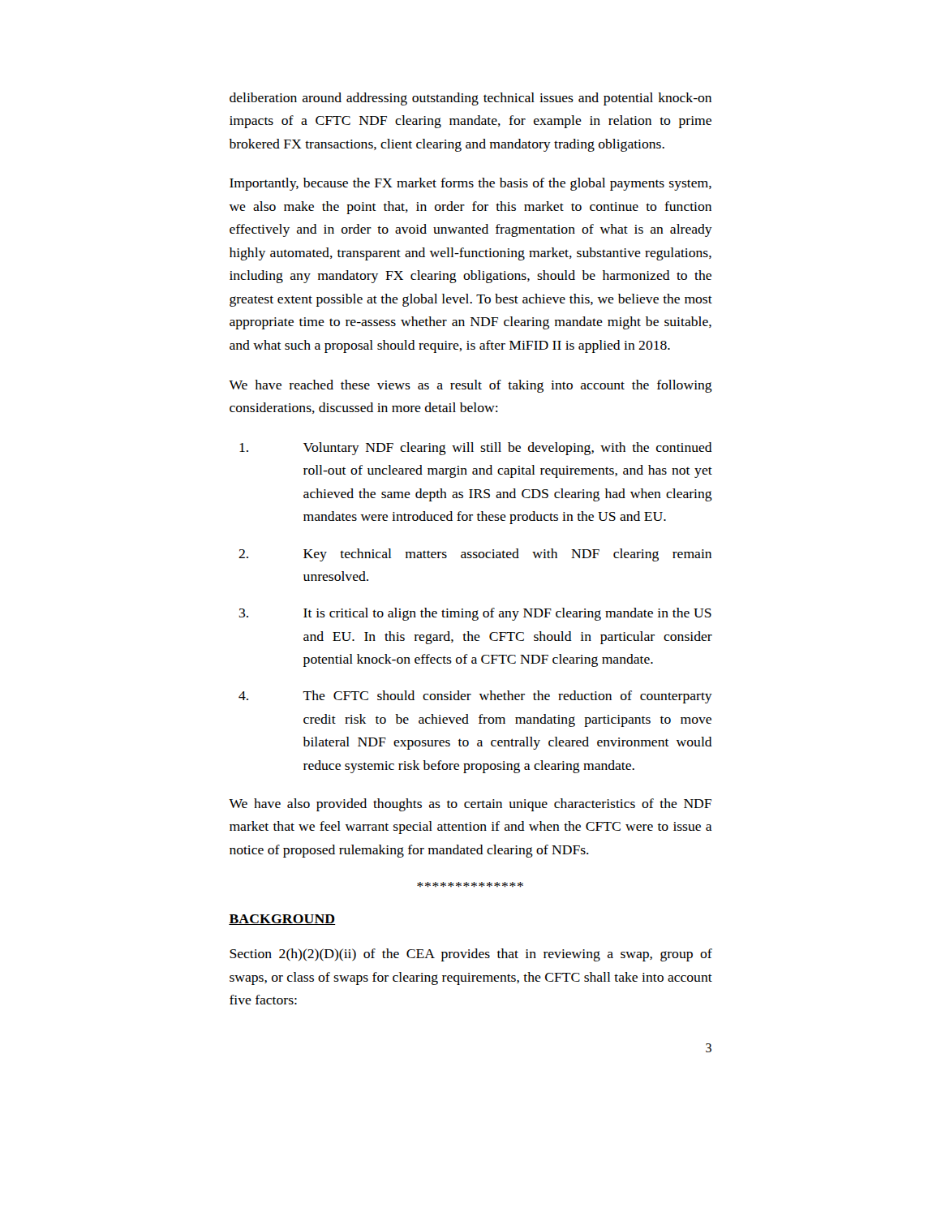deliberation around addressing outstanding technical issues and potential knock-on impacts of a CFTC NDF clearing mandate, for example in relation to prime brokered FX transactions, client clearing and mandatory trading obligations.
Importantly, because the FX market forms the basis of the global payments system, we also make the point that, in order for this market to continue to function effectively and in order to avoid unwanted fragmentation of what is an already highly automated, transparent and well-functioning market, substantive regulations, including any mandatory FX clearing obligations, should be harmonized to the greatest extent possible at the global level. To best achieve this, we believe the most appropriate time to re-assess whether an NDF clearing mandate might be suitable, and what such a proposal should require, is after MiFID II is applied in 2018.
We have reached these views as a result of taking into account the following considerations, discussed in more detail below:
1. Voluntary NDF clearing will still be developing, with the continued roll-out of uncleared margin and capital requirements, and has not yet achieved the same depth as IRS and CDS clearing had when clearing mandates were introduced for these products in the US and EU.
2. Key technical matters associated with NDF clearing remain unresolved.
3. It is critical to align the timing of any NDF clearing mandate in the US and EU. In this regard, the CFTC should in particular consider potential knock-on effects of a CFTC NDF clearing mandate.
4. The CFTC should consider whether the reduction of counterparty credit risk to be achieved from mandating participants to move bilateral NDF exposures to a centrally cleared environment would reduce systemic risk before proposing a clearing mandate.
We have also provided thoughts as to certain unique characteristics of the NDF market that we feel warrant special attention if and when the CFTC were to issue a notice of proposed rulemaking for mandated clearing of NDFs.
**************
BACKGROUND
Section 2(h)(2)(D)(ii) of the CEA provides that in reviewing a swap, group of swaps, or class of swaps for clearing requirements, the CFTC shall take into account five factors:
3